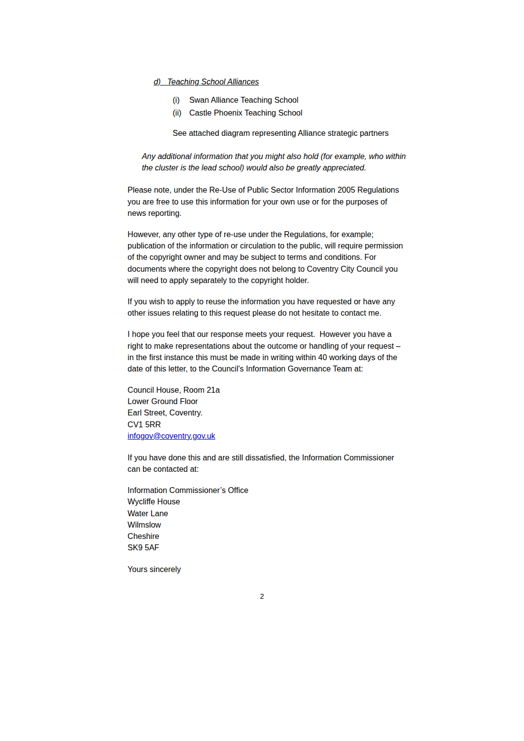d) Teaching School Alliances
(i) Swan Alliance Teaching School
(ii) Castle Phoenix Teaching School
See attached diagram representing Alliance strategic partners
Any additional information that you might also hold (for example, who within the cluster is the lead school) would also be greatly appreciated.
Please note, under the Re-Use of Public Sector Information 2005 Regulations you are free to use this information for your own use or for the purposes of news reporting.
However, any other type of re-use under the Regulations, for example; publication of the information or circulation to the public, will require permission of the copyright owner and may be subject to terms and conditions. For documents where the copyright does not belong to Coventry City Council you will need to apply separately to the copyright holder.
If you wish to apply to reuse the information you have requested or have any other issues relating to this request please do not hesitate to contact me.
I hope you feel that our response meets your request. However you have a right to make representations about the outcome or handling of your request – in the first instance this must be made in writing within 40 working days of the date of this letter, to the Council's Information Governance Team at:
Council House, Room 21a
Lower Ground Floor
Earl Street, Coventry.
CV1 5RR
infogov@coventry.gov.uk
If you have done this and are still dissatisfied, the Information Commissioner can be contacted at:
Information Commissioner’s Office
Wycliffe House
Water Lane
Wilmslow
Cheshire
SK9 5AF
Yours sincerely
2